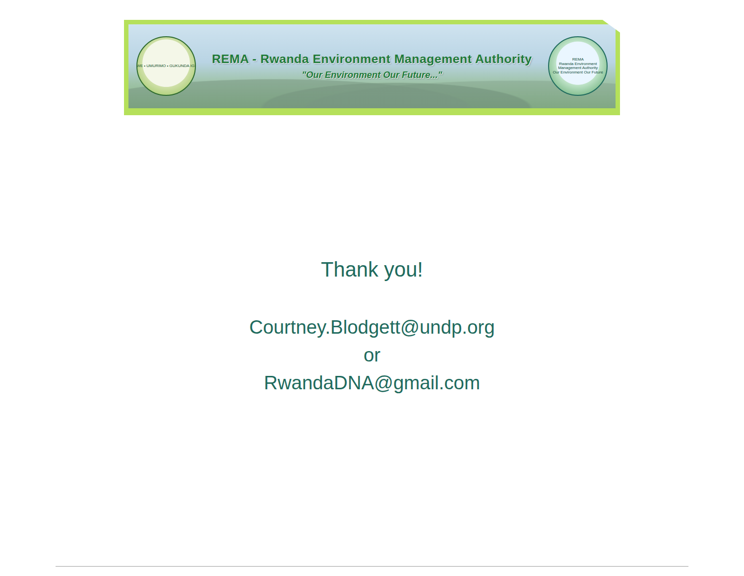UBUMWE • UMURIMO • GUKUNDA IGIHUGU
REMA - Rwanda Environment Management Authority
"Our Environment Our Future..."
REMA
Rwanda Environment Management Authority
Our Environment Our Future
Thank you!
Courtney.Blodgett@undp.org or RwandaDNA@gmail.com